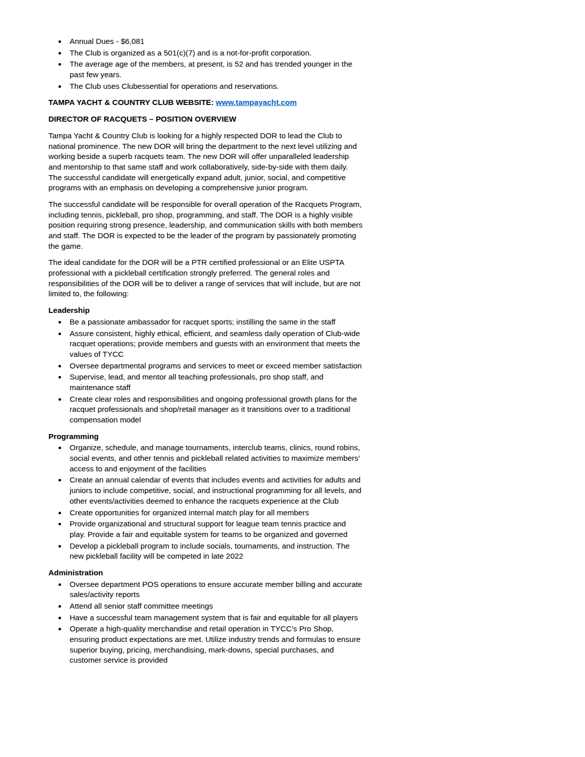Annual Dues - $6,081
The Club is organized as a 501(c)(7) and is a not-for-profit corporation.
The average age of the members, at present, is 52 and has trended younger in the past few years.
The Club uses Clubessential for operations and reservations.
TAMPA YACHT & COUNTRY CLUB WEBSITE: www.tampayacht.com
DIRECTOR OF RACQUETS – POSITION OVERVIEW
Tampa Yacht & Country Club is looking for a highly respected DOR to lead the Club to national prominence. The new DOR will bring the department to the next level utilizing and working beside a superb racquets team. The new DOR will offer unparalleled leadership and mentorship to that same staff and work collaboratively, side-by-side with them daily. The successful candidate will energetically expand adult, junior, social, and competitive programs with an emphasis on developing a comprehensive junior program.
The successful candidate will be responsible for overall operation of the Racquets Program, including tennis, pickleball, pro shop, programming, and staff. The DOR is a highly visible position requiring strong presence, leadership, and communication skills with both members and staff. The DOR is expected to be the leader of the program by passionately promoting the game.
The ideal candidate for the DOR will be a PTR certified professional or an Elite USPTA professional with a pickleball certification strongly preferred. The general roles and responsibilities of the DOR will be to deliver a range of services that will include, but are not limited to, the following:
Leadership
Be a passionate ambassador for racquet sports; instilling the same in the staff
Assure consistent, highly ethical, efficient, and seamless daily operation of Club-wide racquet operations; provide members and guests with an environment that meets the values of TYCC
Oversee departmental programs and services to meet or exceed member satisfaction
Supervise, lead, and mentor all teaching professionals, pro shop staff, and maintenance staff
Create clear roles and responsibilities and ongoing professional growth plans for the racquet professionals and shop/retail manager as it transitions over to a traditional compensation model
Programming
Organize, schedule, and manage tournaments, interclub teams, clinics, round robins, social events, and other tennis and pickleball related activities to maximize members’ access to and enjoyment of the facilities
Create an annual calendar of events that includes events and activities for adults and juniors to include competitive, social, and instructional programming for all levels, and other events/activities deemed to enhance the racquets experience at the Club
Create opportunities for organized internal match play for all members
Provide organizational and structural support for league team tennis practice and play. Provide a fair and equitable system for teams to be organized and governed
Develop a pickleball program to include socials, tournaments, and instruction. The new pickleball facility will be competed in late 2022
Administration
Oversee department POS operations to ensure accurate member billing and accurate sales/activity reports
Attend all senior staff committee meetings
Have a successful team management system that is fair and equitable for all players
Operate a high-quality merchandise and retail operation in TYCC’s Pro Shop, ensuring product expectations are met. Utilize industry trends and formulas to ensure superior buying, pricing, merchandising, mark-downs, special purchases, and customer service is provided